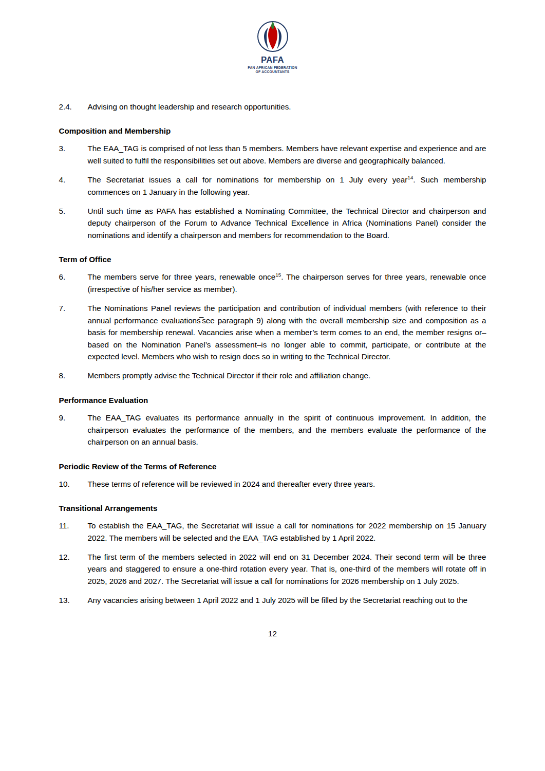PAFA
PAN AFRICAN FEDERATION
OF ACCOUNTANTS
2.4. Advising on thought leadership and research opportunities.
Composition and Membership
3. The EAA_TAG is comprised of not less than 5 members. Members have relevant expertise and experience and are well suited to fulfil the responsibilities set out above. Members are diverse and geographically balanced.
4. The Secretariat issues a call for nominations for membership on 1 July every year14. Such membership commences on 1 January in the following year.
5. Until such time as PAFA has established a Nominating Committee, the Technical Director and chairperson and deputy chairperson of the Forum to Advance Technical Excellence in Africa (Nominations Panel) consider the nominations and identify a chairperson and members for recommendation to the Board.
Term of Office
6. The members serve for three years, renewable once15. The chairperson serves for three years, renewable once (irrespective of his/her service as member).
7. The Nominations Panel reviews the participation and contribution of individual members (with reference to their annual performance evaluations ̅ see paragraph 9) along with the overall membership size and composition as a basis for membership renewal. Vacancies arise when a member’s term comes to an end, the member resigns or–based on the Nomination Panel’s assessment–is no longer able to commit, participate, or contribute at the expected level. Members who wish to resign does so in writing to the Technical Director.
8. Members promptly advise the Technical Director if their role and affiliation change.
Performance Evaluation
9. The EAA_TAG evaluates its performance annually in the spirit of continuous improvement. In addition, the chairperson evaluates the performance of the members, and the members evaluate the performance of the chairperson on an annual basis.
Periodic Review of the Terms of Reference
10. These terms of reference will be reviewed in 2024 and thereafter every three years.
Transitional Arrangements
11. To establish the EAA_TAG, the Secretariat will issue a call for nominations for 2022 membership on 15 January 2022. The members will be selected and the EAA_TAG established by 1 April 2022.
12. The first term of the members selected in 2022 will end on 31 December 2024. Their second term will be three years and staggered to ensure a one-third rotation every year. That is, one-third of the members will rotate off in 2025, 2026 and 2027. The Secretariat will issue a call for nominations for 2026 membership on 1 July 2025.
13. Any vacancies arising between 1 April 2022 and 1 July 2025 will be filled by the Secretariat reaching out to the
12